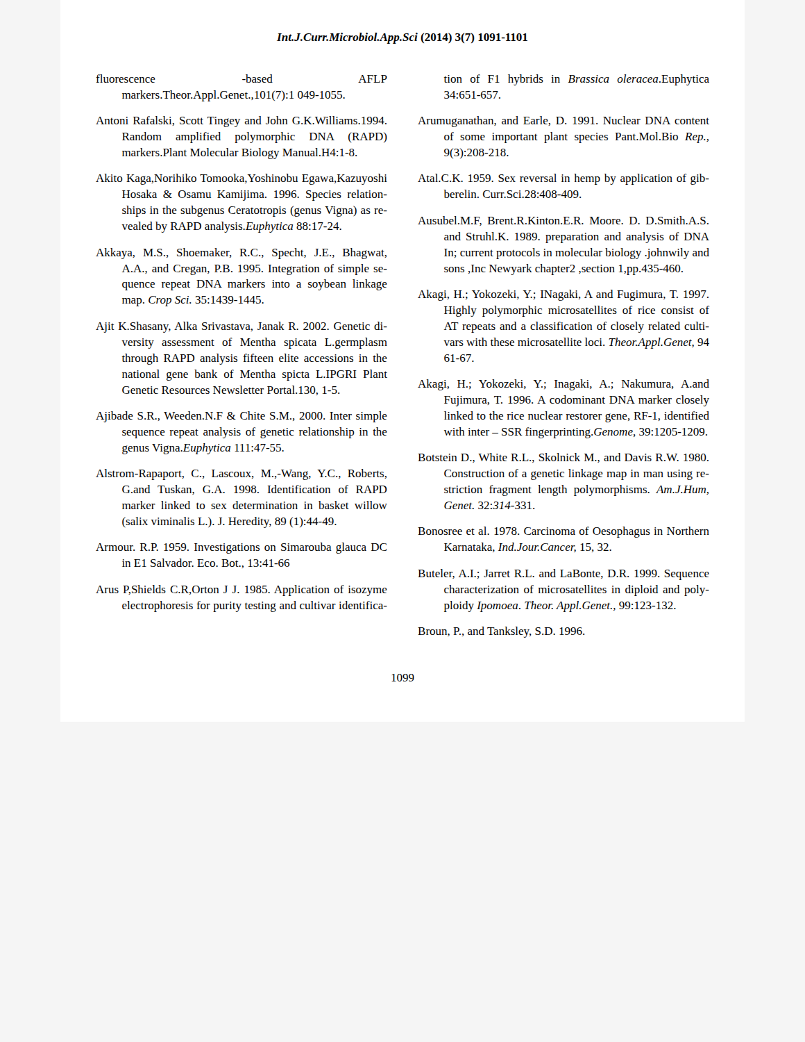Int.J.Curr.Microbiol.App.Sci (2014) 3(7) 1091-1101
fluorescence -based AFLP markers.Theor.Appl.Genet.,101(7):1 049-1055.
Antoni Rafalski, Scott Tingey and John G.K.Williams.1994. Random amplified polymorphic DNA (RAPD) markers.Plant Molecular Biology Manual.H4:1-8.
Akito Kaga,Norihiko Tomooka,Yoshinobu Egawa,Kazuyoshi Hosaka & Osamu Kamijima. 1996. Species relationships in the subgenus Ceratotropis (genus Vigna) as revealed by RAPD analysis.Euphytica 88:17-24.
Akkaya, M.S., Shoemaker, R.C., Specht, J.E., Bhagwat, A.A., and Cregan, P.B. 1995. Integration of simple sequence repeat DNA markers into a soybean linkage map. Crop Sci. 35:1439-1445.
Ajit K.Shasany, Alka Srivastava, Janak R. 2002. Genetic diversity assessment of Mentha spicata L.germplasm through RAPD analysis fifteen elite accessions in the national gene bank of Mentha spicta L.IPGRI Plant Genetic Resources Newsletter Portal.130, 1-5.
Ajibade S.R., Weeden.N.F & Chite S.M., 2000. Inter simple sequence repeat analysis of genetic relationship in the genus Vigna.Euphytica 111:47-55.
Alstrom-Rapaport, C., Lascoux, M.,-Wang, Y.C., Roberts, G.and Tuskan, G.A. 1998. Identification of RAPD marker linked to sex determination in basket willow (salix viminalis L.). J. Heredity, 89 (1):44-49.
Armour. R.P. 1959. Investigations on Simarouba glauca DC in E1 Salvador. Eco. Bot., 13:41-66
Arus P,Shields C.R,Orton J J. 1985. Application of isozyme electrophoresis for purity testing and cultivar identification of F1 hybrids in Brassica oleracea.Euphytica 34:651-657.
Arumuganathan, and Earle, D. 1991. Nuclear DNA content of some important plant species Pant.Mol.Bio Rep., 9(3):208-218.
Atal.C.K. 1959. Sex reversal in hemp by application of gibberelin. Curr.Sci.28:408-409.
Ausubel.M.F, Brent.R.Kinton.E.R. Moore. D. D.Smith.A.S. and Struhl.K. 1989. preparation and analysis of DNA In; current protocols in molecular biology .johnwily and sons ,Inc Newyark chapter2 ,section 1,pp.435-460.
Akagi, H.; Yokozeki, Y.; INagaki, A and Fugimura, T. 1997. Highly polymorphic microsatellites of rice consist of AT repeats and a classification of closely related cultivars with these microsatellite loci. Theor.Appl.Genet, 94 61-67.
Akagi, H.; Yokozeki, Y.; Inagaki, A.; Nakumura, A.and Fujimura, T. 1996. A codominant DNA marker closely linked to the rice nuclear restorer gene, RF-1, identified with inter – SSR fingerprinting.Genome, 39:1205-1209.
Botstein D., White R.L., Skolnick M., and Davis R.W. 1980. Construction of a genetic linkage map in man using restriction fragment length polymorphisms. Am.J.Hum, Genet. 32:314-331.
Bonosree et al. 1978. Carcinoma of Oesophagus in Northern Karnataka, Ind.Jour.Cancer, 15, 32.
Buteler, A.I.; Jarret R.L. and LaBonte, D.R. 1999. Sequence characterization of microsatellites in diploid and polyploidy Ipomoea. Theor. Appl.Genet., 99:123-132.
Broun, P., and Tanksley, S.D. 1996.
1099